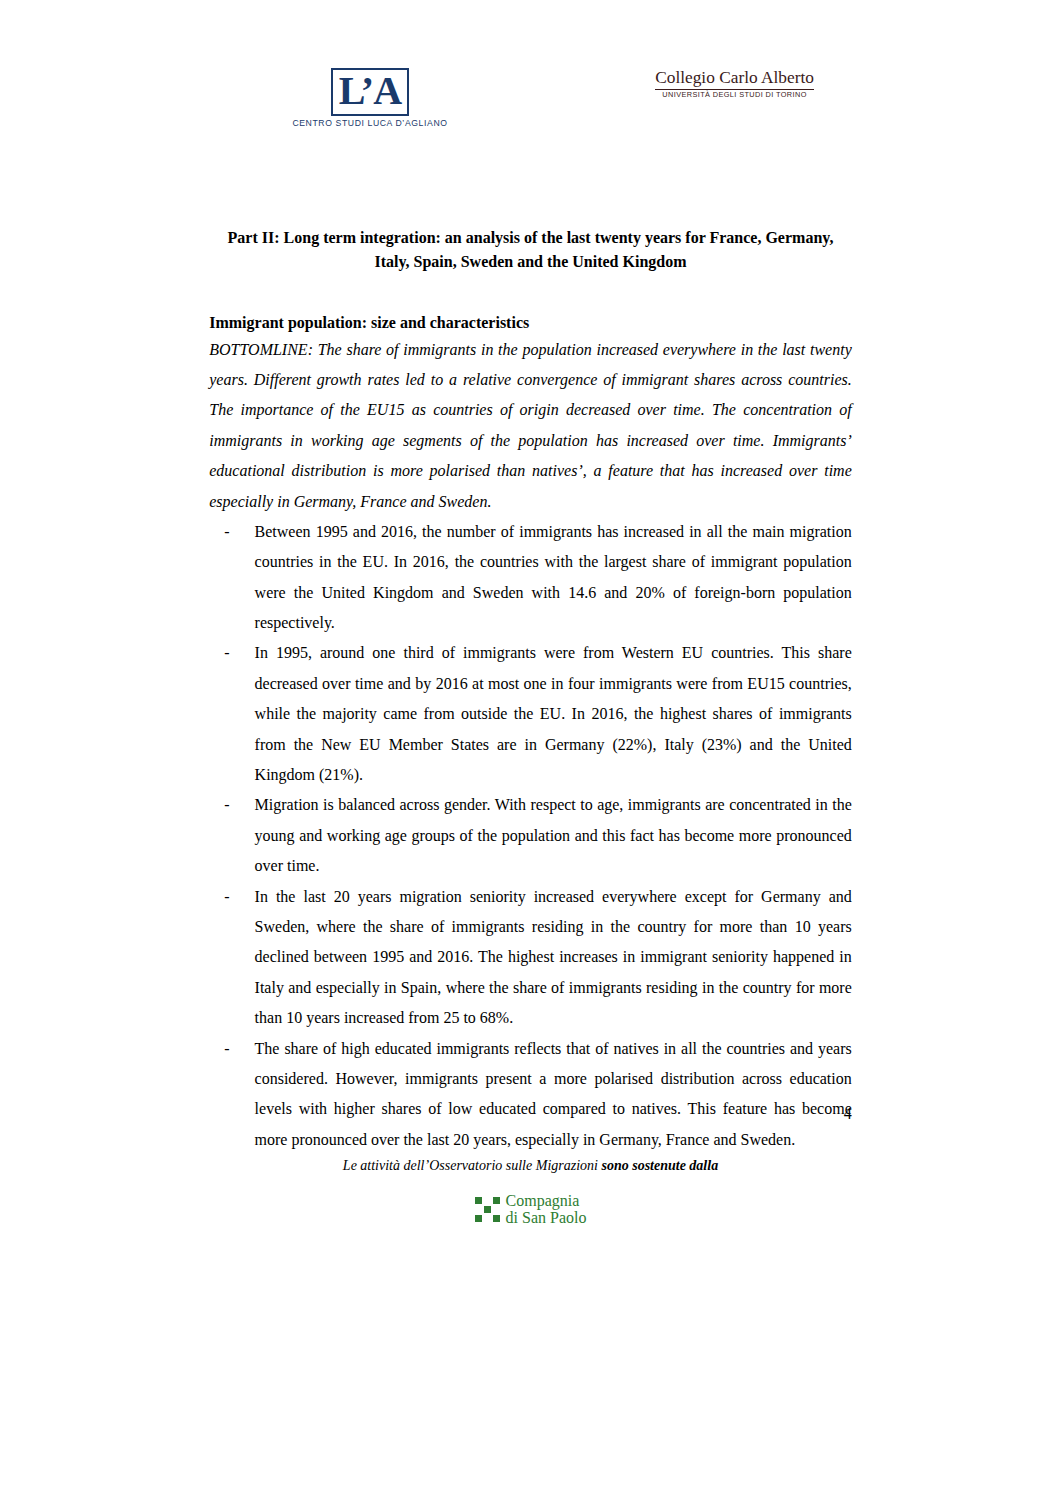L’A
CENTRO STUDI LUCA D’AGLIANO
Collegio Carlo Alberto
UNIVERSITÀ DEGLI STUDI DI TORINO
Part II: Long term integration: an analysis of the last twenty years for France, Germany,
Italy, Spain, Sweden and the United Kingdom
Immigrant population: size and characteristics
BOTTOMLINE: The share of immigrants in the population increased everywhere in the last twenty years. Different growth rates led to a relative convergence of immigrant shares across countries. The importance of the EU15 as countries of origin decreased over time. The concentration of immigrants in working age segments of the population has increased over time. Immigrants’ educational distribution is more polarised than natives’, a feature that has increased over time especially in Germany, France and Sweden.
Between 1995 and 2016, the number of immigrants has increased in all the main migration countries in the EU. In 2016, the countries with the largest share of immigrant population were the United Kingdom and Sweden with 14.6 and 20% of foreign-born population respectively.
In 1995, around one third of immigrants were from Western EU countries. This share decreased over time and by 2016 at most one in four immigrants were from EU15 countries, while the majority came from outside the EU. In 2016, the highest shares of immigrants from the New EU Member States are in Germany (22%), Italy (23%) and the United Kingdom (21%).
Migration is balanced across gender. With respect to age, immigrants are concentrated in the young and working age groups of the population and this fact has become more pronounced over time.
In the last 20 years migration seniority increased everywhere except for Germany and Sweden, where the share of immigrants residing in the country for more than 10 years declined between 1995 and 2016. The highest increases in immigrant seniority happened in Italy and especially in Spain, where the share of immigrants residing in the country for more than 10 years increased from 25 to 68%.
The share of high educated immigrants reflects that of natives in all the countries and years considered. However, immigrants present a more polarised distribution across education levels with higher shares of low educated compared to natives. This feature has become more pronounced over the last 20 years, especially in Germany, France and Sweden.
4
Le attività dell’Osservatorio sulle Migrazioni sono sostenute dalla
Compagnia
di San Paolo